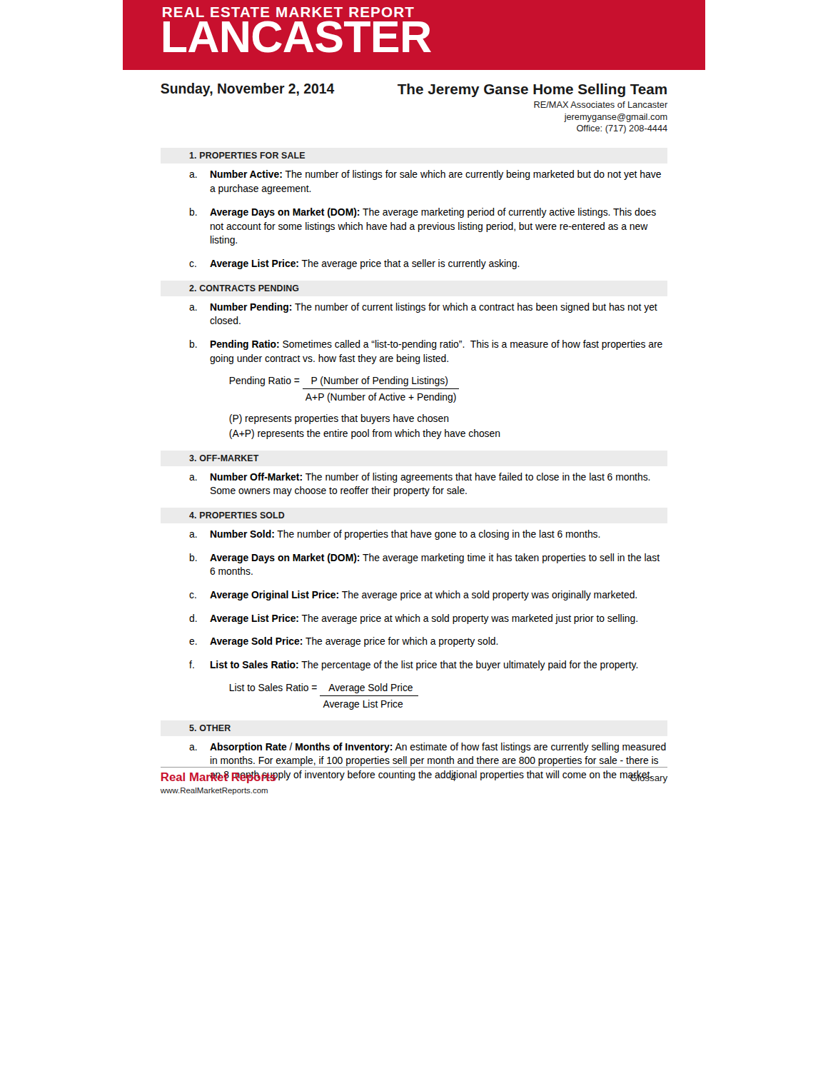REAL ESTATE MARKET REPORT
LANCASTER
Sunday, November 2, 2014
The Jeremy Ganse Home Selling Team RE/MAX Associates of Lancaster jeremyganse@gmail.com Office: (717) 208-4444
1. PROPERTIES FOR SALE
a. Number Active: The number of listings for sale which are currently being marketed but do not yet have a purchase agreement.
b. Average Days on Market (DOM): The average marketing period of currently active listings. This does not account for some listings which have had a previous listing period, but were re-entered as a new listing.
c. Average List Price: The average price that a seller is currently asking.
2. CONTRACTS PENDING
a. Number Pending: The number of current listings for which a contract has been signed but has not yet closed.
b. Pending Ratio: Sometimes called a “list-to-pending ratio”. This is a measure of how fast properties are going under contract vs. how fast they are being listed.
Pending Ratio = P (Number of Pending Listings) A+P (Number of Active + Pending)
(P) represents properties that buyers have chosen
(A+P) represents the entire pool from which they have chosen
3. OFF-MARKET
a. Number Off-Market: The number of listing agreements that have failed to close in the last 6 months. Some owners may choose to reoffer their property for sale.
4. PROPERTIES SOLD
a. Number Sold: The number of properties that have gone to a closing in the last 6 months.
b. Average Days on Market (DOM): The average marketing time it has taken properties to sell in the last 6 months.
c. Average Original List Price: The average price at which a sold property was originally marketed.
d. Average List Price: The average price at which a sold property was marketed just prior to selling.
e. Average Sold Price: The average price for which a property sold.
f. List to Sales Ratio: The percentage of the list price that the buyer ultimately paid for the property.
List to Sales Ratio = Average Sold Price Average List Price
5. OTHER
a. Absorption Rate / Months of Inventory: An estimate of how fast listings are currently selling measured in months. For example, if 100 properties sell per month and there are 800 properties for sale - there is an 8 month supply of inventory before counting the additional properties that will come on the market.
Real Market Reports www.RealMarketReports.com
4
Glossary